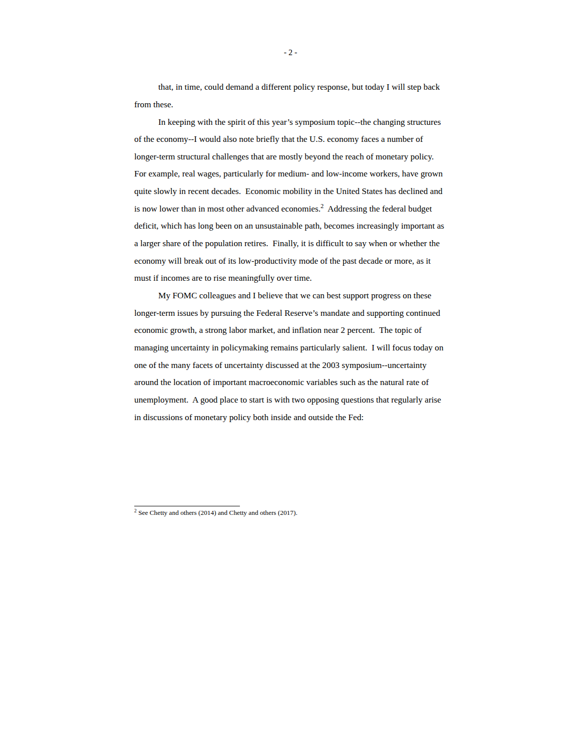- 2 -
that, in time, could demand a different policy response, but today I will step back from these.
In keeping with the spirit of this year’s symposium topic--the changing structures of the economy--I would also note briefly that the U.S. economy faces a number of longer-term structural challenges that are mostly beyond the reach of monetary policy. For example, real wages, particularly for medium- and low-income workers, have grown quite slowly in recent decades. Economic mobility in the United States has declined and is now lower than in most other advanced economies.2 Addressing the federal budget deficit, which has long been on an unsustainable path, becomes increasingly important as a larger share of the population retires. Finally, it is difficult to say when or whether the economy will break out of its low-productivity mode of the past decade or more, as it must if incomes are to rise meaningfully over time.
My FOMC colleagues and I believe that we can best support progress on these longer-term issues by pursuing the Federal Reserve’s mandate and supporting continued economic growth, a strong labor market, and inflation near 2 percent. The topic of managing uncertainty in policymaking remains particularly salient. I will focus today on one of the many facets of uncertainty discussed at the 2003 symposium--uncertainty around the location of important macroeconomic variables such as the natural rate of unemployment. A good place to start is with two opposing questions that regularly arise in discussions of monetary policy both inside and outside the Fed:
2 See Chetty and others (2014) and Chetty and others (2017).